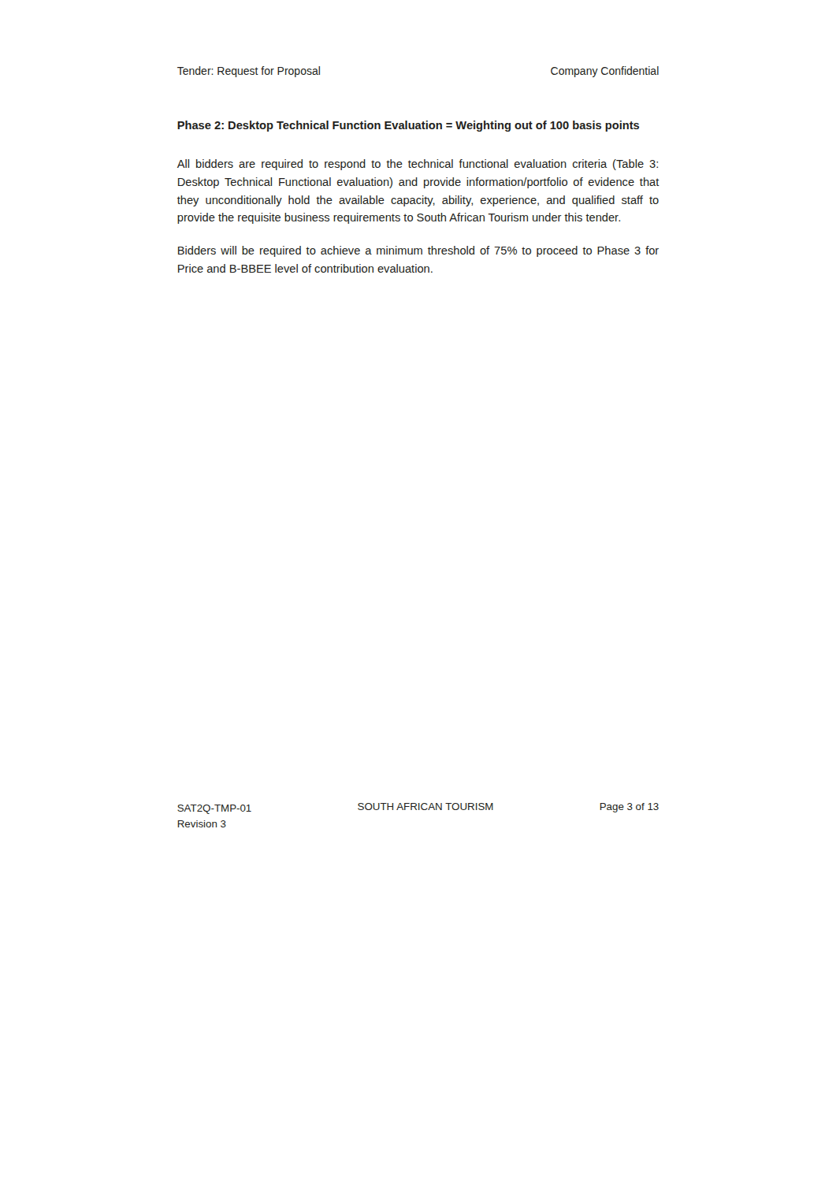Tender: Request for Proposal
Company Confidential
Phase 2: Desktop Technical Function Evaluation = Weighting out of 100 basis points
All bidders are required to respond to the technical functional evaluation criteria (Table 3: Desktop Technical Functional evaluation) and provide information/portfolio of evidence that they unconditionally hold the available capacity, ability, experience, and qualified staff to provide the requisite business requirements to South African Tourism under this tender.
Bidders will be required to achieve a minimum threshold of 75% to proceed to Phase 3 for Price and B-BBEE level of contribution evaluation.
SAT2Q-TMP-01
Revision 3
SOUTH AFRICAN TOURISM
Page 3 of 13